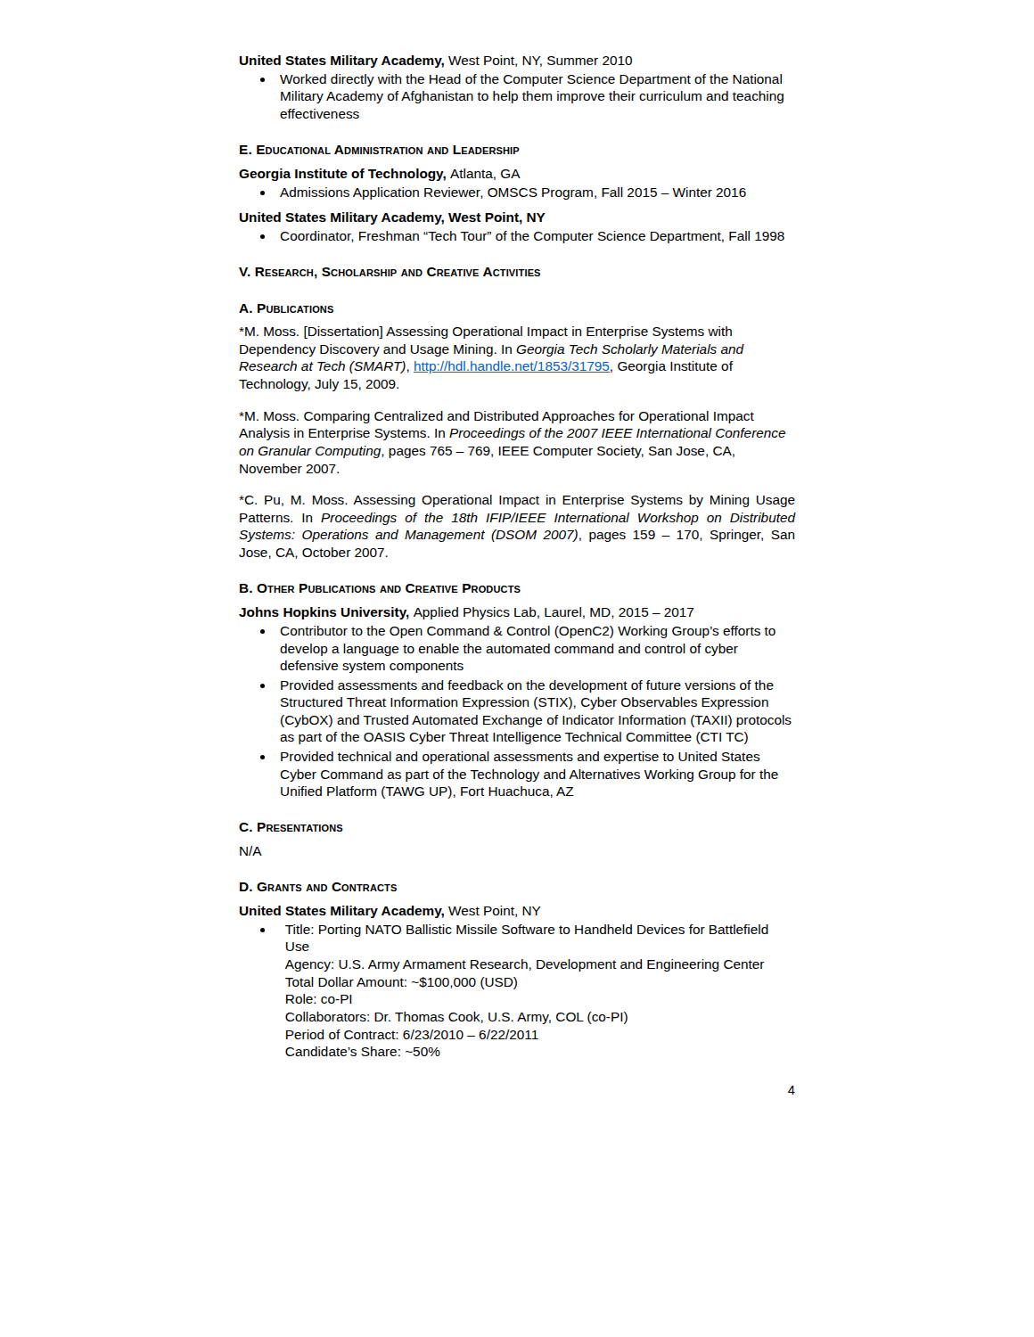United States Military Academy, West Point, NY, Summer 2010
Worked directly with the Head of the Computer Science Department of the National Military Academy of Afghanistan to help them improve their curriculum and teaching effectiveness
E. Educational Administration and Leadership
Georgia Institute of Technology, Atlanta, GA
Admissions Application Reviewer, OMSCS Program, Fall 2015 – Winter 2016
United States Military Academy, West Point, NY
Coordinator, Freshman “Tech Tour” of the Computer Science Department, Fall 1998
V. Research, Scholarship and Creative Activities
A. Publications
*M. Moss. [Dissertation] Assessing Operational Impact in Enterprise Systems with Dependency Discovery and Usage Mining. In Georgia Tech Scholarly Materials and Research at Tech (SMART), http://hdl.handle.net/1853/31795, Georgia Institute of Technology, July 15, 2009.
*M. Moss. Comparing Centralized and Distributed Approaches for Operational Impact Analysis in Enterprise Systems. In Proceedings of the 2007 IEEE International Conference on Granular Computing, pages 765 – 769, IEEE Computer Society, San Jose, CA, November 2007.
*C. Pu, M. Moss. Assessing Operational Impact in Enterprise Systems by Mining Usage Patterns. In Proceedings of the 18th IFIP/IEEE International Workshop on Distributed Systems: Operations and Management (DSOM 2007), pages 159 – 170, Springer, San Jose, CA, October 2007.
B. Other Publications and Creative Products
Johns Hopkins University, Applied Physics Lab, Laurel, MD, 2015 – 2017
Contributor to the Open Command & Control (OpenC2) Working Group’s efforts to develop a language to enable the automated command and control of cyber defensive system components
Provided assessments and feedback on the development of future versions of the Structured Threat Information Expression (STIX), Cyber Observables Expression (CybOX) and Trusted Automated Exchange of Indicator Information (TAXII) protocols as part of the OASIS Cyber Threat Intelligence Technical Committee (CTI TC)
Provided technical and operational assessments and expertise to United States Cyber Command as part of the Technology and Alternatives Working Group for the Unified Platform (TAWG UP), Fort Huachuca, AZ
C. Presentations
N/A
D. Grants and Contracts
United States Military Academy, West Point, NY
Title: Porting NATO Ballistic Missile Software to Handheld Devices for Battlefield Use
Agency: U.S. Army Armament Research, Development and Engineering Center
Total Dollar Amount: ~$100,000 (USD)
Role: co-PI
Collaborators: Dr. Thomas Cook, U.S. Army, COL (co-PI)
Period of Contract: 6/23/2010 – 6/22/2011
Candidate’s Share: ~50%
4